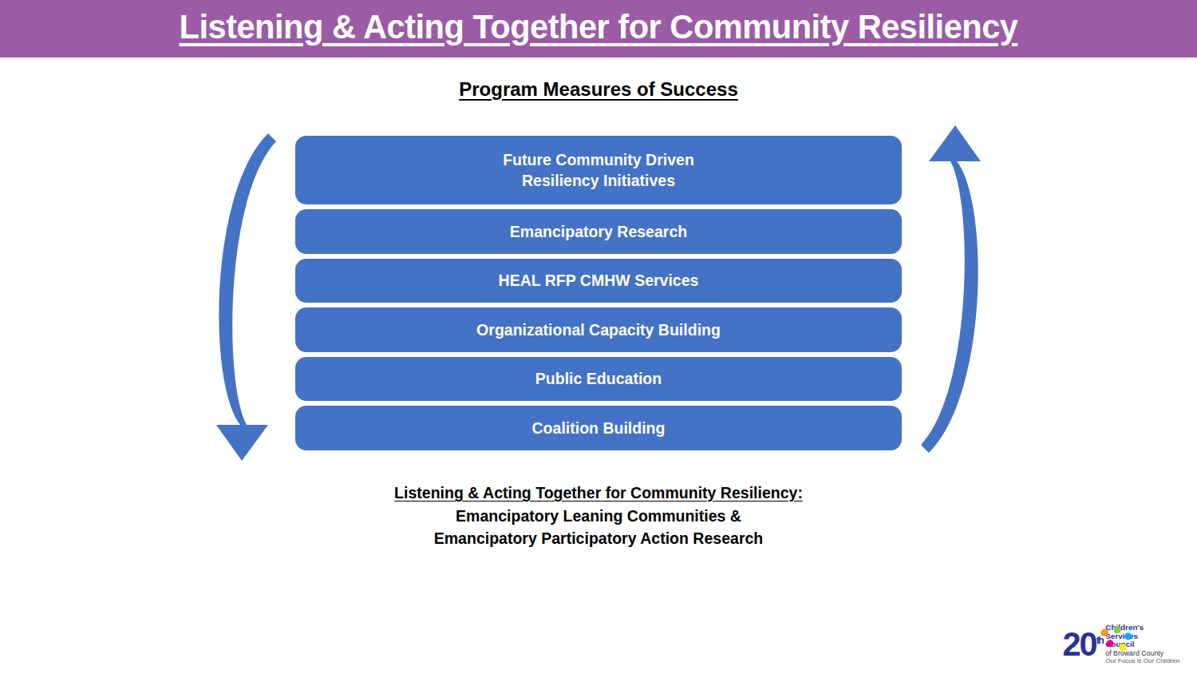Listening & Acting Together for Community Resiliency
Program Measures of Success
Future Community Driven
Resiliency Initiatives
Emancipatory Research
HEAL RFP CMHW Services
Organizational Capacity Building
Public Education
Coalition Building
Listening & Acting Together for Community Resiliency:
Emancipatory Leaning Communities &
Emancipatory Participatory Action Research
20th
Children's
Services
Council of Broward County Our Focus is Our Children